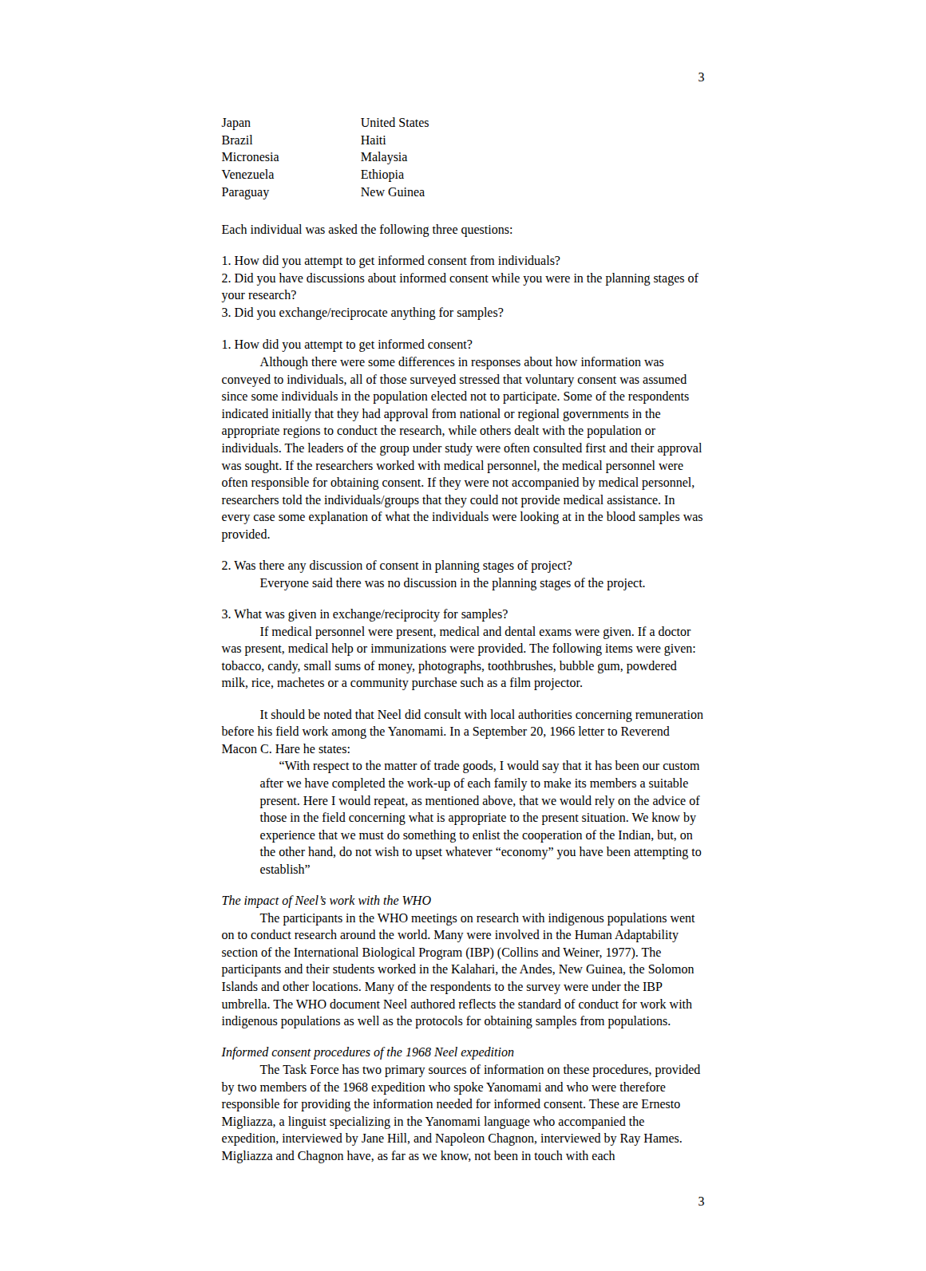3
| Japan | United States |
| Brazil | Haiti |
| Micronesia | Malaysia |
| Venezuela | Ethiopia |
| Paraguay | New Guinea |
Each individual was asked the following three questions:
1. How did you attempt to get informed consent from individuals?
2. Did you have discussions about informed consent while you were in the planning stages of your research?
3. Did you exchange/reciprocate anything for samples?
1. How did you attempt to get informed consent?
Although there were some differences in responses about how information was conveyed to individuals, all of those surveyed stressed that voluntary consent was assumed since some individuals in the population elected not to participate. Some of the respondents indicated initially that they had approval from national or regional governments in the appropriate regions to conduct the research, while others dealt with the population or individuals. The leaders of the group under study were often consulted first and their approval was sought. If the researchers worked with medical personnel, the medical personnel were often responsible for obtaining consent. If they were not accompanied by medical personnel, researchers told the individuals/groups that they could not provide medical assistance. In every case some explanation of what the individuals were looking at in the blood samples was provided.
2. Was there any discussion of consent in planning stages of project?
Everyone said there was no discussion in the planning stages of the project.
3. What was given in exchange/reciprocity for samples?
If medical personnel were present, medical and dental exams were given. If a doctor was present, medical help or immunizations were provided. The following items were given: tobacco, candy, small sums of money, photographs, toothbrushes, bubble gum, powdered milk, rice, machetes or a community purchase such as a film projector.
It should be noted that Neel did consult with local authorities concerning remuneration before his field work among the Yanomami. In a September 20, 1966 letter to Reverend Macon C. Hare he states:
“With respect to the matter of trade goods, I would say that it has been our custom after we have completed the work-up of each family to make its members a suitable present. Here I would repeat, as mentioned above, that we would rely on the advice of those in the field concerning what is appropriate to the present situation. We know by experience that we must do something to enlist the cooperation of the Indian, but, on the other hand, do not wish to upset whatever “economy” you have been attempting to establish”
The impact of Neel’s work with the WHO
The participants in the WHO meetings on research with indigenous populations went on to conduct research around the world. Many were involved in the Human Adaptability section of the International Biological Program (IBP) (Collins and Weiner, 1977). The participants and their students worked in the Kalahari, the Andes, New Guinea, the Solomon Islands and other locations. Many of the respondents to the survey were under the IBP umbrella. The WHO document Neel authored reflects the standard of conduct for work with indigenous populations as well as the protocols for obtaining samples from populations.
Informed consent procedures of the 1968 Neel expedition
The Task Force has two primary sources of information on these procedures, provided by two members of the 1968 expedition who spoke Yanomami and who were therefore responsible for providing the information needed for informed consent. These are Ernesto Migliazza, a linguist specializing in the Yanomami language who accompanied the expedition, interviewed by Jane Hill, and Napoleon Chagnon, interviewed by Ray Hames. Migliazza and Chagnon have, as far as we know, not been in touch with each
3